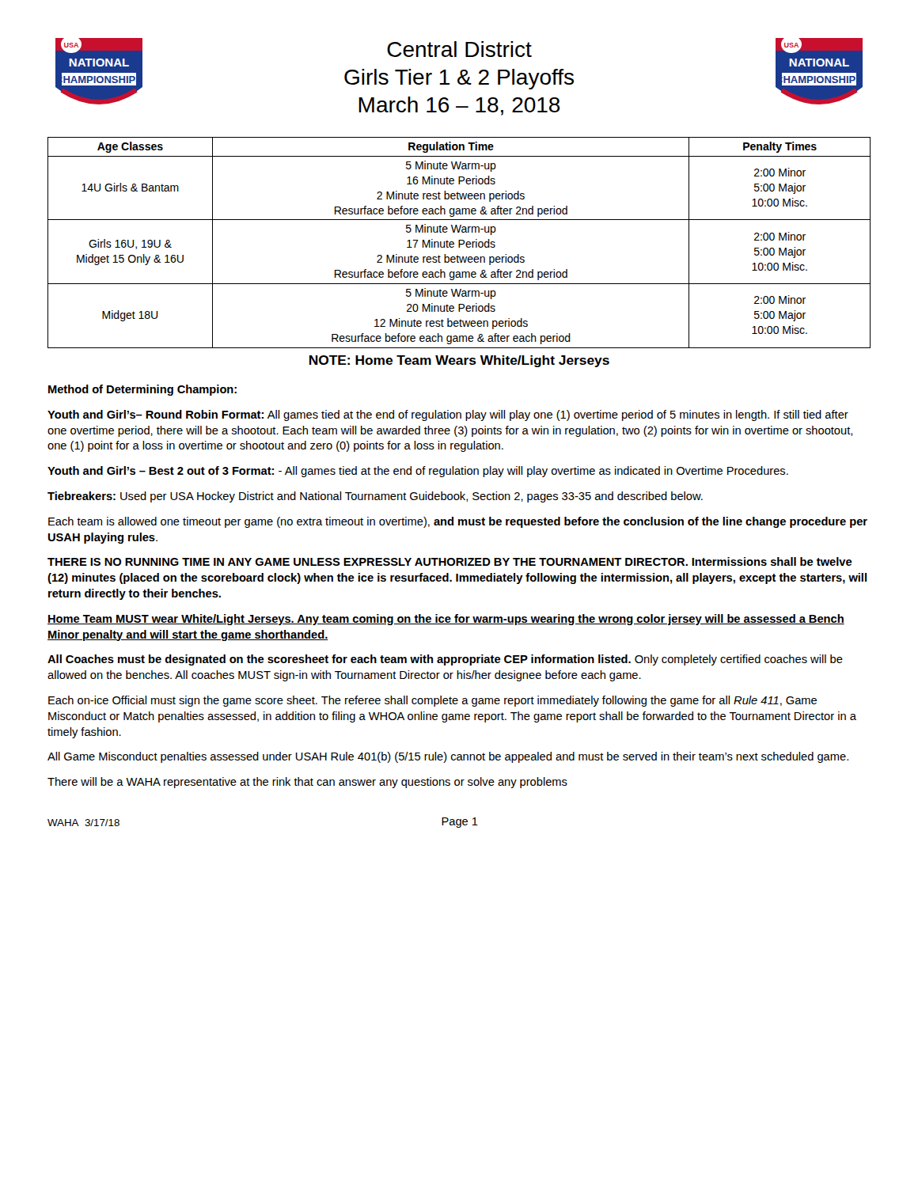USA NATIONAL CHAMPIONSHIPS
Central District
Girls Tier 1 & 2 Playoffs
March 16 – 18, 2018
USA NATIONAL CHAMPIONSHIPS
| Age Classes | Regulation Time | Penalty Times |
| --- | --- | --- |
| 14U Girls & Bantam | 5 Minute Warm-up 16 Minute Periods 2 Minute rest between periods Resurface before each game & after 2nd period | 2:00 Minor 5:00 Major 10:00 Misc. |
| Girls 16U, 19U & Midget 15 Only & 16U | 5 Minute Warm-up 17 Minute Periods 2 Minute rest between periods Resurface before each game & after 2nd period | 2:00 Minor 5:00 Major 10:00 Misc. |
| Midget 18U | 5 Minute Warm-up 20 Minute Periods 12 Minute rest between periods Resurface before each game & after each period | 2:00 Minor 5:00 Major 10:00 Misc. |
NOTE: Home Team Wears White/Light Jerseys
Method of Determining Champion:
Youth and Girl’s– Round Robin Format: All games tied at the end of regulation play will play one (1) overtime period of 5 minutes in length. If still tied after one overtime period, there will be a shootout. Each team will be awarded three (3) points for a win in regulation, two (2) points for win in overtime or shootout, one (1) point for a loss in overtime or shootout and zero (0) points for a loss in regulation.
Youth and Girl’s – Best 2 out of 3 Format: - All games tied at the end of regulation play will play overtime as indicated in Overtime Procedures.
Tiebreakers: Used per USA Hockey District and National Tournament Guidebook, Section 2, pages 33-35 and described below.
Each team is allowed one timeout per game (no extra timeout in overtime), and must be requested before the conclusion of the line change procedure per USAH playing rules.
THERE IS NO RUNNING TIME IN ANY GAME UNLESS EXPRESSLY AUTHORIZED BY THE TOURNAMENT DIRECTOR. Intermissions shall be twelve (12) minutes (placed on the scoreboard clock) when the ice is resurfaced. Immediately following the intermission, all players, except the starters, will return directly to their benches.
Home Team MUST wear White/Light Jerseys. Any team coming on the ice for warm-ups wearing the wrong color jersey will be assessed a Bench Minor penalty and will start the game shorthanded.
All Coaches must be designated on the scoresheet for each team with appropriate CEP information listed. Only completely certified coaches will be allowed on the benches. All coaches MUST sign-in with Tournament Director or his/her designee before each game.
Each on-ice Official must sign the game score sheet. The referee shall complete a game report immediately following the game for all Rule 411, Game Misconduct or Match penalties assessed, in addition to filing a WHOA online game report. The game report shall be forwarded to the Tournament Director in a timely fashion.
All Game Misconduct penalties assessed under USAH Rule 401(b) (5/15 rule) cannot be appealed and must be served in their team’s next scheduled game.
There will be a WAHA representative at the rink that can answer any questions or solve any problems
WAHA 3/17/18
Page 1